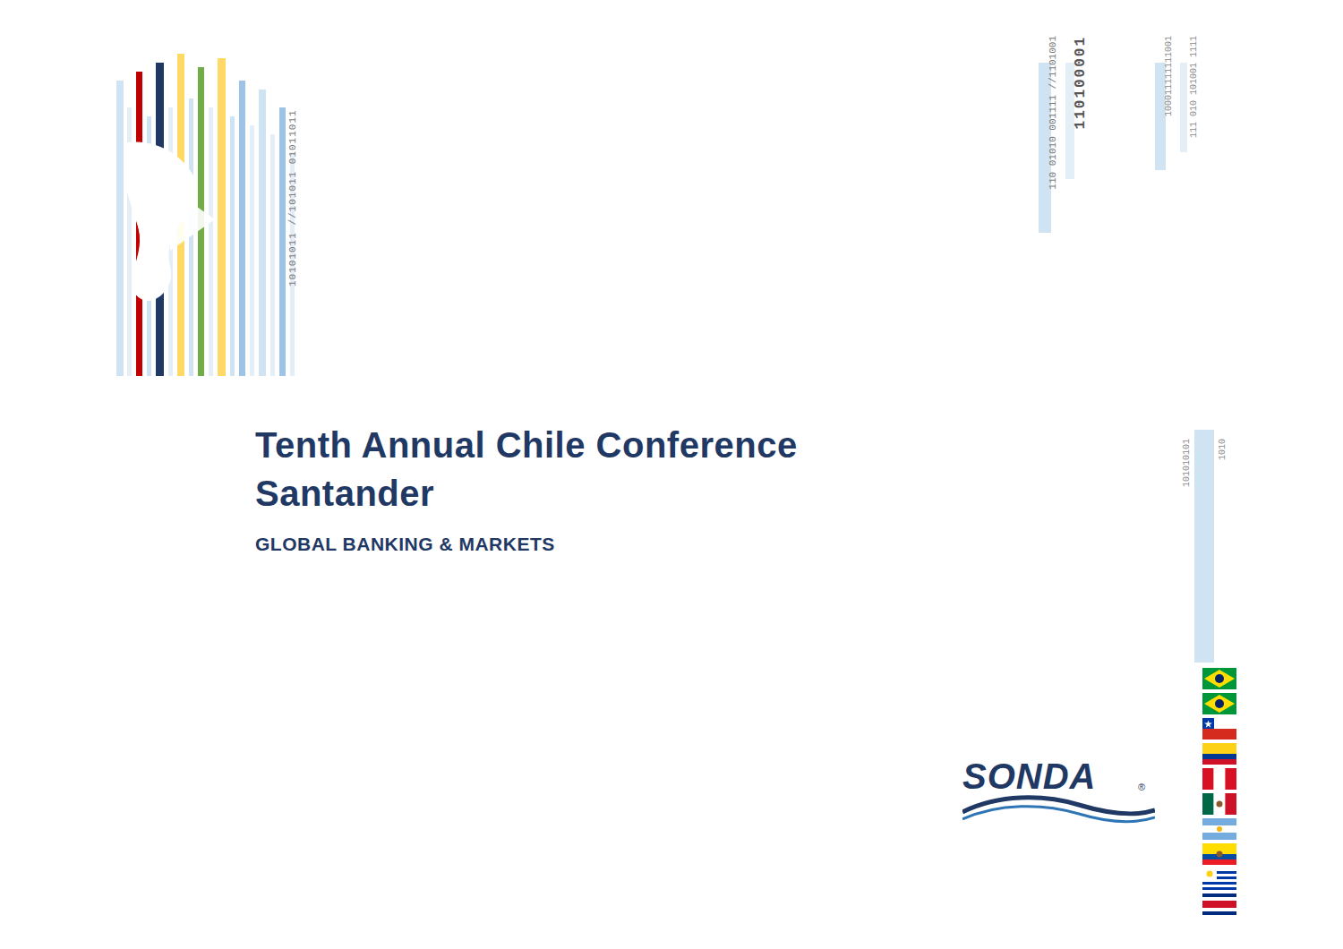10101011 //101011 01011011
110 01010 001111 //1101001
110100001
100011111111001
111 010 101001 1111
Tenth Annual Chile Conference
Santander
GLOBAL BANKING & MARKETS
SONDA
®
101010101
1010